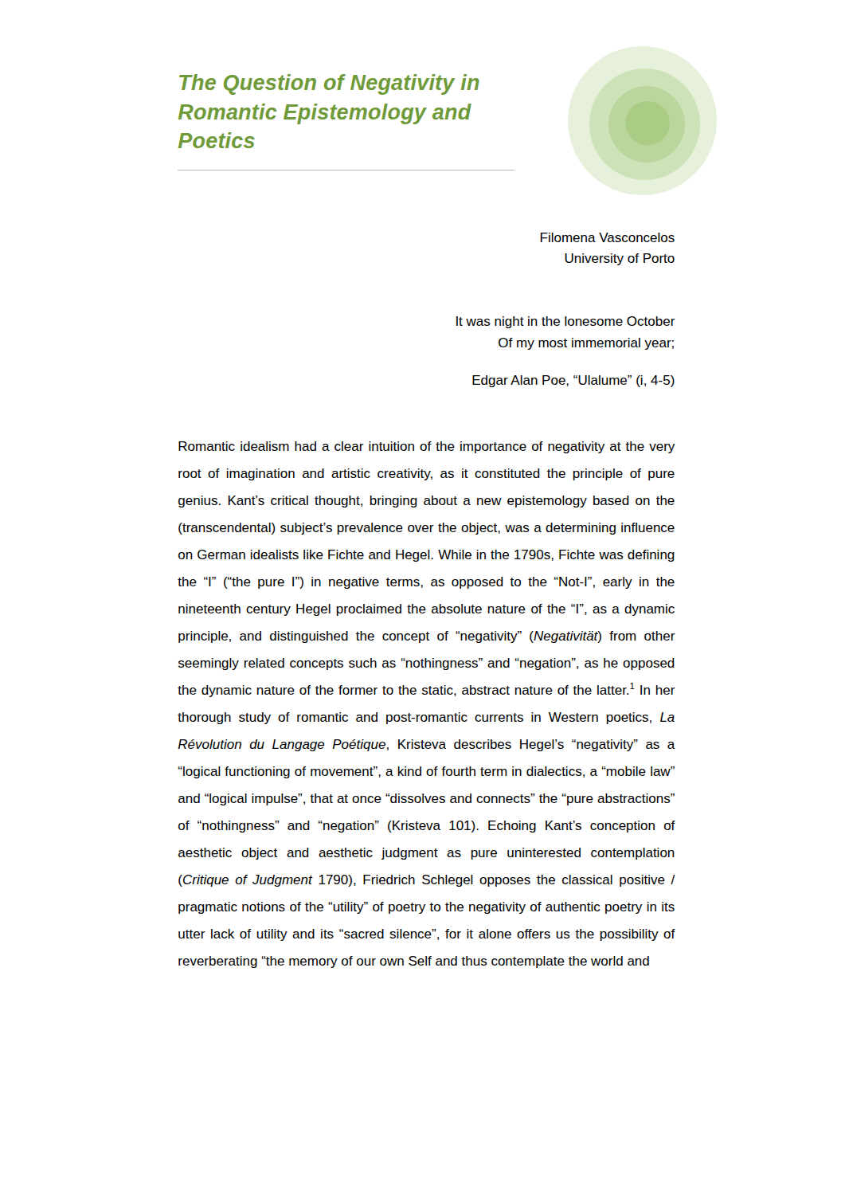The Question of Negativity in
Romantic Epistemology and Poetics
Filomena Vasconcelos
University of Porto
It was night in the lonesome October
Of my most immemorial year;
Edgar Alan Poe, “Ulalume” (i, 4-5)
Romantic idealism had a clear intuition of the importance of negativity at the very root of imagination and artistic creativity, as it constituted the principle of pure genius. Kant’s critical thought, bringing about a new epistemology based on the (transcendental) subject’s prevalence over the object, was a determining influence on German idealists like Fichte and Hegel. While in the 1790s, Fichte was defining the “I” (“the pure I”) in negative terms, as opposed to the “Not-I”, early in the nineteenth century Hegel proclaimed the absolute nature of the “I”, as a dynamic principle, and distinguished the concept of “negativity” (Negativität) from other seemingly related concepts such as “nothingness” and “negation”, as he opposed the dynamic nature of the former to the static, abstract nature of the latter.1 In her thorough study of romantic and post-romantic currents in Western poetics, La Révolution du Langage Poétique, Kristeva describes Hegel’s “negativity” as a “logical functioning of movement”, a kind of fourth term in dialectics, a “mobile law” and “logical impulse”, that at once “dissolves and connects” the “pure abstractions” of “nothingness” and “negation” (Kristeva 101). Echoing Kant’s conception of aesthetic object and aesthetic judgment as pure uninterested contemplation (Critique of Judgment 1790), Friedrich Schlegel opposes the classical positive / pragmatic notions of the “utility” of poetry to the negativity of authentic poetry in its utter lack of utility and its “sacred silence”, for it alone offers us the possibility of reverberating “the memory of our own Self and thus contemplate the world and